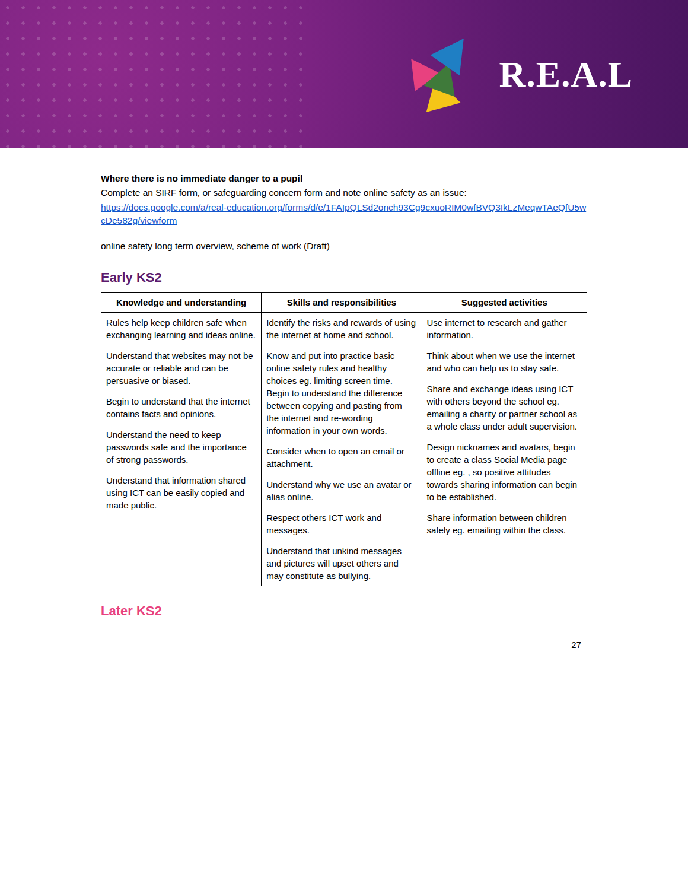R.E.A.L
Where there is no immediate danger to a pupil
Complete an SIRF form, or safeguarding concern form and note online safety as an issue:
https://docs.google.com/a/real-education.org/forms/d/e/1FAIpQLSd2onch93Cg9cxuoRIM0wfBVQ3IkLzMeqwTAeQfU5wcDe582g/viewform
online safety long term overview, scheme of work (Draft)
Early KS2
| Knowledge and understanding | Skills and responsibilities | Suggested activities |
| --- | --- | --- |
| Rules help keep children safe when exchanging learning and ideas online. Understand that websites may not be accurate or reliable and can be persuasive or biased. Begin to understand that the internet contains facts and opinions. Understand the need to keep passwords safe and the importance of strong passwords. Understand that information shared using ICT can be easily copied and made public. | Identify the risks and rewards of using the internet at home and school. Know and put into practice basic online safety rules and healthy choices eg. limiting screen time. Begin to understand the difference between copying and pasting from the internet and re-wording information in your own words. Consider when to open an email or attachment. Understand why we use an avatar or alias online. Respect others ICT work and messages. Understand that unkind messages and pictures will upset others and may constitute as bullying. | Use internet to research and gather information. Think about when we use the internet and who can help us to stay safe. Share and exchange ideas using ICT with others beyond the school eg. emailing a charity or partner school as a whole class under adult supervision. Design nicknames and avatars, begin to create a class Social Media page offline eg. , so positive attitudes towards sharing information can begin to be established. Share information between children safely eg. emailing within the class. |
Later KS2
27